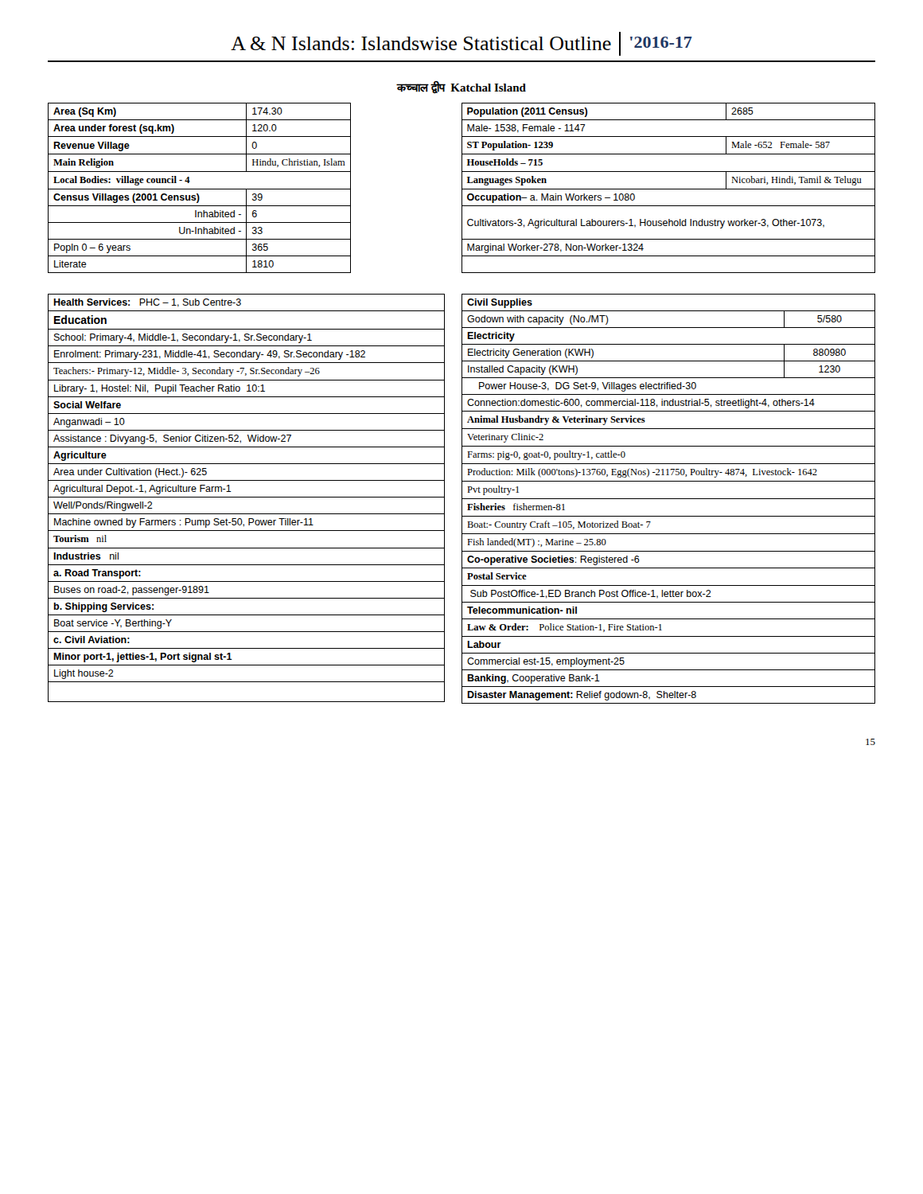A & N Islands: Islandswise Statistical Outline
'2016-17
कच्चाल द्वीप Katchal Island
| Area (Sq Km) | 174.30 | | Population (2011 Census) | 2685 |
| Area under forest (sq.km) | 120.0 | | Male- 1538, Female - 1147 |
| Revenue Village | 0 | | ST Population- 1239 | Male -652 Female- 587 |
| Main Religion | Hindu, Christian, Islam | | HouseHolds – 715 |
| Local Bodies: village council - 4 | | Languages Spoken | Nicobari, Hindi, Tamil & Telugu |
| Census Villages (2001 Census) | 39 | | Occupation – a. Main Workers – 1080 |
| Inhabited - | 6 | | Cultivators-3, Agricultural Labourers-1, Household Industry worker-3, Other-1073, |
| Un-Inhabited - | 33 | |
| Popln 0 – 6 years | 365 | | Marginal Worker-278, Non-Worker-1324 |
| Literate | 1810 | | |
| / Health Services: PHC – 1, Sub Centre-3 / / Education / / School: Primary-4, Middle-1, Secondary-1, Sr.Secondary-1 / / Enrolment: Primary-231, Middle-41, Secondary- 49, Sr.Secondary -182 / / Teachers:- Primary-12, Middle- 3, Secondary -7, Sr.Secondary –26 / / Library- 1, Hostel: Nil, Pupil Teacher Ratio 10:1 / / Social Welfare / / Anganwadi – 10 / / Assistance : Divyang-5, Senior Citizen-52, Widow-27 / / Agriculture / / Area under Cultivation (Hect.)- 625 / / Agricultural Depot.-1, Agriculture Farm-1 / / Well/Ponds/Ringwell-2 / / Machine owned by Farmers : Pump Set-50, Power Tiller-11 / / Tourism nil / / Industries nil / / a. Road Transport: / / Buses on road-2, passenger-91891 / / b. Shipping Services: / / Boat service -Y, Berthing-Y / / c. Civil Aviation: / / Minor port-1, jetties-1, Port signal st-1 / / Light house-2 / | | / Civil Supplies / / Godown with capacity (No./MT) / 5/580 / / Electricity / / Electricity Generation (KWH) / 880980 / / Installed Capacity (KWH) / 1230 / / Power House-3, DG Set-9, Villages electrified-30 / / Connection:domestic-600, commercial-118, industrial-5, streetlight-4, others-14 / / Animal Husbandry & Veterinary Services / / Veterinary Clinic-2 / / Farms: pig-0, goat-0, poultry-1, cattle-0 / / Production: Milk (000'tons)-13760, Egg(Nos) -211750, Poultry- 4874, Livestock- 1642 / / Pvt poultry-1 / / Fisheries fishermen-81 / / Boat:- Country Craft –105, Motorized Boat- 7 / / Fish landed(MT) :, Marine – 25.80 / / Co-operative Societies : Registered -6 / / Postal Service / / Sub PostOffice-1,ED Branch Post Office-1, letter box-2 / / Telecommunication- nil / / Law & Order: Police Station-1, Fire Station-1 / / Labour / / Commercial est-15, employment-25 / / Banking , Cooperative Bank-1 / / Disaster Management: Relief godown-8, Shelter-8 / |
15